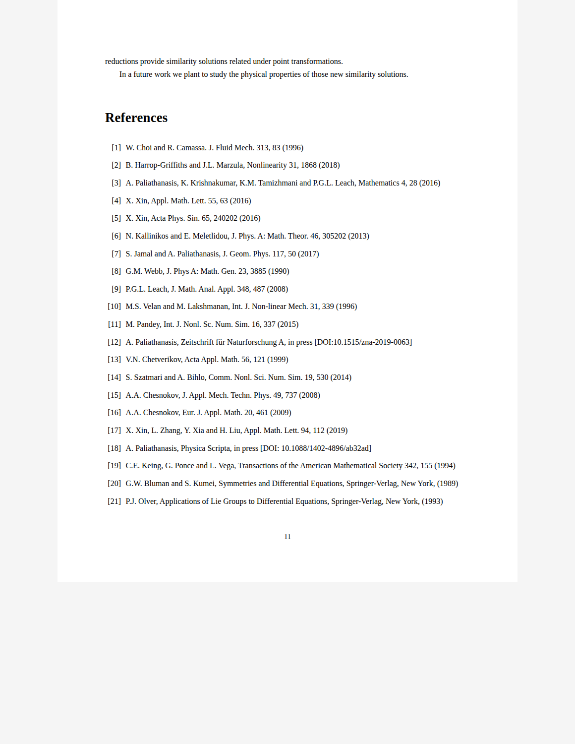reductions provide similarity solutions related under point transformations.
In a future work we plant to study the physical properties of those new similarity solutions.
References
[1] W. Choi and R. Camassa. J. Fluid Mech. 313, 83 (1996)
[2] B. Harrop-Griffiths and J.L. Marzula, Nonlinearity 31, 1868 (2018)
[3] A. Paliathanasis, K. Krishnakumar, K.M. Tamizhmani and P.G.L. Leach, Mathematics 4, 28 (2016)
[4] X. Xin, Appl. Math. Lett. 55, 63 (2016)
[5] X. Xin, Acta Phys. Sin. 65, 240202 (2016)
[6] N. Kallinikos and E. Meletlidou, J. Phys. A: Math. Theor. 46, 305202 (2013)
[7] S. Jamal and A. Paliathanasis, J. Geom. Phys. 117, 50 (2017)
[8] G.M. Webb, J. Phys A: Math. Gen. 23, 3885 (1990)
[9] P.G.L. Leach, J. Math. Anal. Appl. 348, 487 (2008)
[10] M.S. Velan and M. Lakshmanan, Int. J. Non-linear Mech. 31, 339 (1996)
[11] M. Pandey, Int. J. Nonl. Sc. Num. Sim. 16, 337 (2015)
[12] A. Paliathanasis, Zeitschrift für Naturforschung A, in press [DOI:10.1515/zna-2019-0063]
[13] V.N. Chetverikov, Acta Appl. Math. 56, 121 (1999)
[14] S. Szatmari and A. Bihlo, Comm. Nonl. Sci. Num. Sim. 19, 530 (2014)
[15] A.A. Chesnokov, J. Appl. Mech. Techn. Phys. 49, 737 (2008)
[16] A.A. Chesnokov, Eur. J. Appl. Math. 20, 461 (2009)
[17] X. Xin, L. Zhang, Y. Xia and H. Liu, Appl. Math. Lett. 94, 112 (2019)
[18] A. Paliathanasis, Physica Scripta, in press [DOI: 10.1088/1402-4896/ab32ad]
[19] C.E. Keing, G. Ponce and L. Vega, Transactions of the American Mathematical Society 342, 155 (1994)
[20] G.W. Bluman and S. Kumei, Symmetries and Differential Equations, Springer-Verlag, New York, (1989)
[21] P.J. Olver, Applications of Lie Groups to Differential Equations, Springer-Verlag, New York, (1993)
11